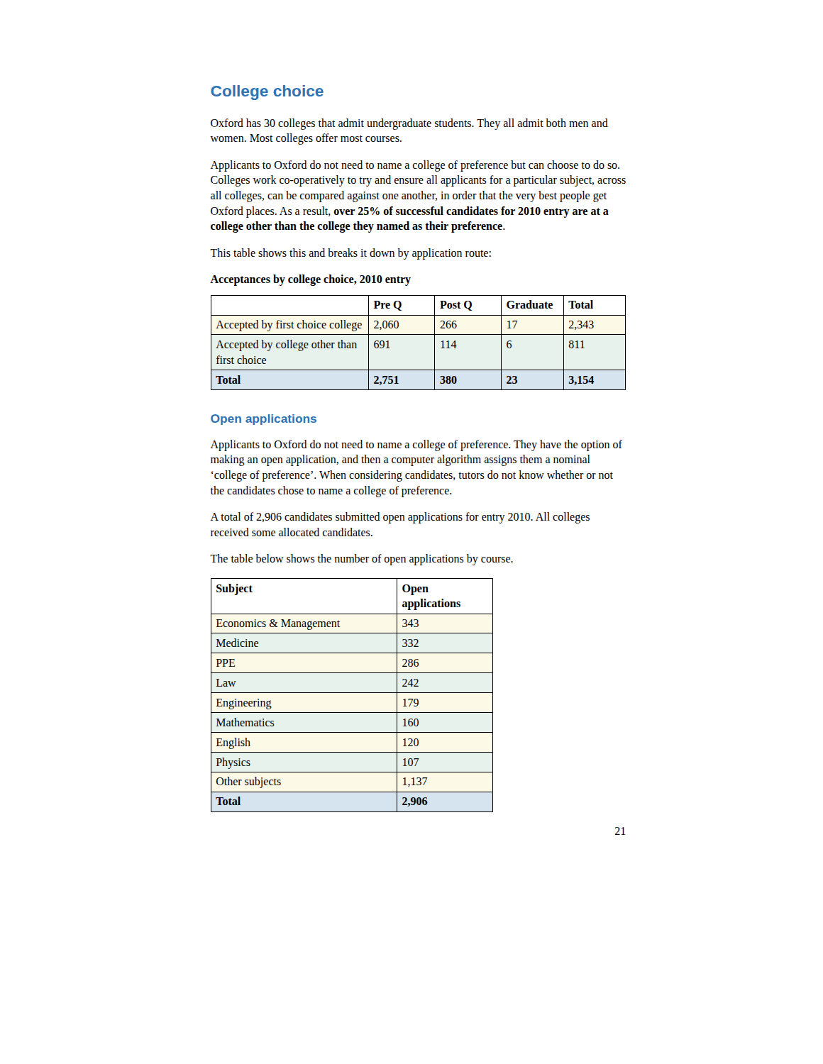College choice
Oxford has 30 colleges that admit undergraduate students. They all admit both men and women. Most colleges offer most courses.
Applicants to Oxford do not need to name a college of preference but can choose to do so. Colleges work co-operatively to try and ensure all applicants for a particular subject, across all colleges, can be compared against one another, in order that the very best people get Oxford places. As a result, over 25% of successful candidates for 2010 entry are at a college other than the college they named as their preference.
This table shows this and breaks it down by application route:
Acceptances by college choice, 2010 entry
| | Pre Q | Post Q | Graduate | Total |
| --- | --- | --- | --- | --- |
| Accepted by first choice college | 2,060 | 266 | 17 | 2,343 |
| Accepted by college other than first choice | 691 | 114 | 6 | 811 |
| Total | 2,751 | 380 | 23 | 3,154 |
Open applications
Applicants to Oxford do not need to name a college of preference. They have the option of making an open application, and then a computer algorithm assigns them a nominal ‘college of preference’. When considering candidates, tutors do not know whether or not the candidates chose to name a college of preference.
A total of 2,906 candidates submitted open applications for entry 2010. All colleges received some allocated candidates.
The table below shows the number of open applications by course.
| Subject | Open applications |
| --- | --- |
| Economics & Management | 343 |
| Medicine | 332 |
| PPE | 286 |
| Law | 242 |
| Engineering | 179 |
| Mathematics | 160 |
| English | 120 |
| Physics | 107 |
| Other subjects | 1,137 |
| Total | 2,906 |
21